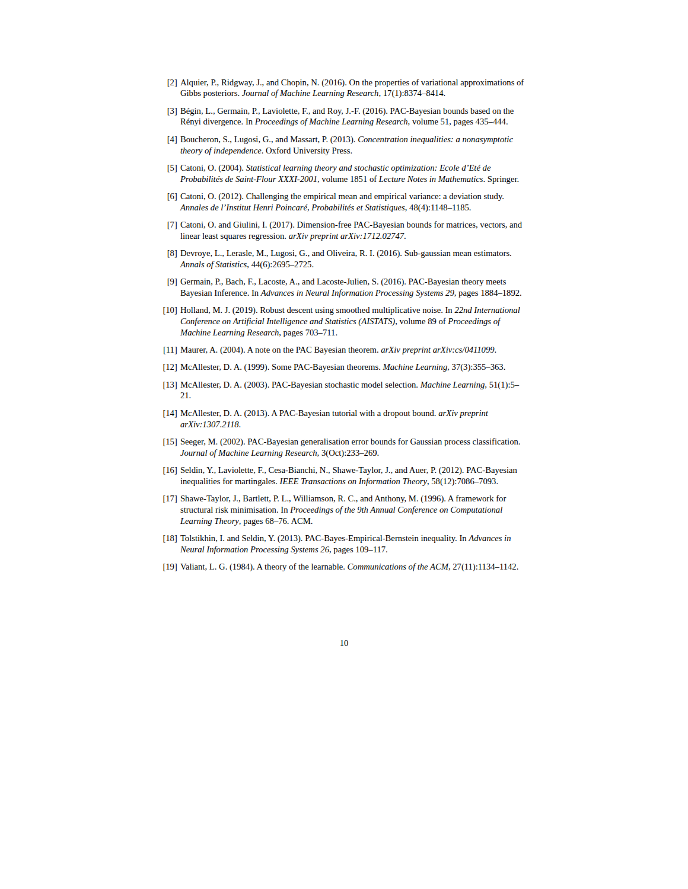[2] Alquier, P., Ridgway, J., and Chopin, N. (2016). On the properties of variational approximations of Gibbs posteriors. Journal of Machine Learning Research, 17(1):8374–8414.
[3] Bégin, L., Germain, P., Laviolette, F., and Roy, J.-F. (2016). PAC-Bayesian bounds based on the Rényi divergence. In Proceedings of Machine Learning Research, volume 51, pages 435–444.
[4] Boucheron, S., Lugosi, G., and Massart, P. (2013). Concentration inequalities: a nonasymptotic theory of independence. Oxford University Press.
[5] Catoni, O. (2004). Statistical learning theory and stochastic optimization: Ecole d’Eté de Probabilités de Saint-Flour XXXI-2001, volume 1851 of Lecture Notes in Mathematics. Springer.
[6] Catoni, O. (2012). Challenging the empirical mean and empirical variance: a deviation study. Annales de l’Institut Henri Poincaré, Probabilités et Statistiques, 48(4):1148–1185.
[7] Catoni, O. and Giulini, I. (2017). Dimension-free PAC-Bayesian bounds for matrices, vectors, and linear least squares regression. arXiv preprint arXiv:1712.02747.
[8] Devroye, L., Lerasle, M., Lugosi, G., and Oliveira, R. I. (2016). Sub-gaussian mean estimators. Annals of Statistics, 44(6):2695–2725.
[9] Germain, P., Bach, F., Lacoste, A., and Lacoste-Julien, S. (2016). PAC-Bayesian theory meets Bayesian Inference. In Advances in Neural Information Processing Systems 29, pages 1884–1892.
[10] Holland, M. J. (2019). Robust descent using smoothed multiplicative noise. In 22nd International Conference on Artificial Intelligence and Statistics (AISTATS), volume 89 of Proceedings of Machine Learning Research, pages 703–711.
[11] Maurer, A. (2004). A note on the PAC Bayesian theorem. arXiv preprint arXiv:cs/0411099.
[12] McAllester, D. A. (1999). Some PAC-Bayesian theorems. Machine Learning, 37(3):355–363.
[13] McAllester, D. A. (2003). PAC-Bayesian stochastic model selection. Machine Learning, 51(1):5–21.
[14] McAllester, D. A. (2013). A PAC-Bayesian tutorial with a dropout bound. arXiv preprint arXiv:1307.2118.
[15] Seeger, M. (2002). PAC-Bayesian generalisation error bounds for Gaussian process classification. Journal of Machine Learning Research, 3(Oct):233–269.
[16] Seldin, Y., Laviolette, F., Cesa-Bianchi, N., Shawe-Taylor, J., and Auer, P. (2012). PAC-Bayesian inequalities for martingales. IEEE Transactions on Information Theory, 58(12):7086–7093.
[17] Shawe-Taylor, J., Bartlett, P. L., Williamson, R. C., and Anthony, M. (1996). A framework for structural risk minimisation. In Proceedings of the 9th Annual Conference on Computational Learning Theory, pages 68–76. ACM.
[18] Tolstikhin, I. and Seldin, Y. (2013). PAC-Bayes-Empirical-Bernstein inequality. In Advances in Neural Information Processing Systems 26, pages 109–117.
[19] Valiant, L. G. (1984). A theory of the learnable. Communications of the ACM, 27(11):1134–1142.
10